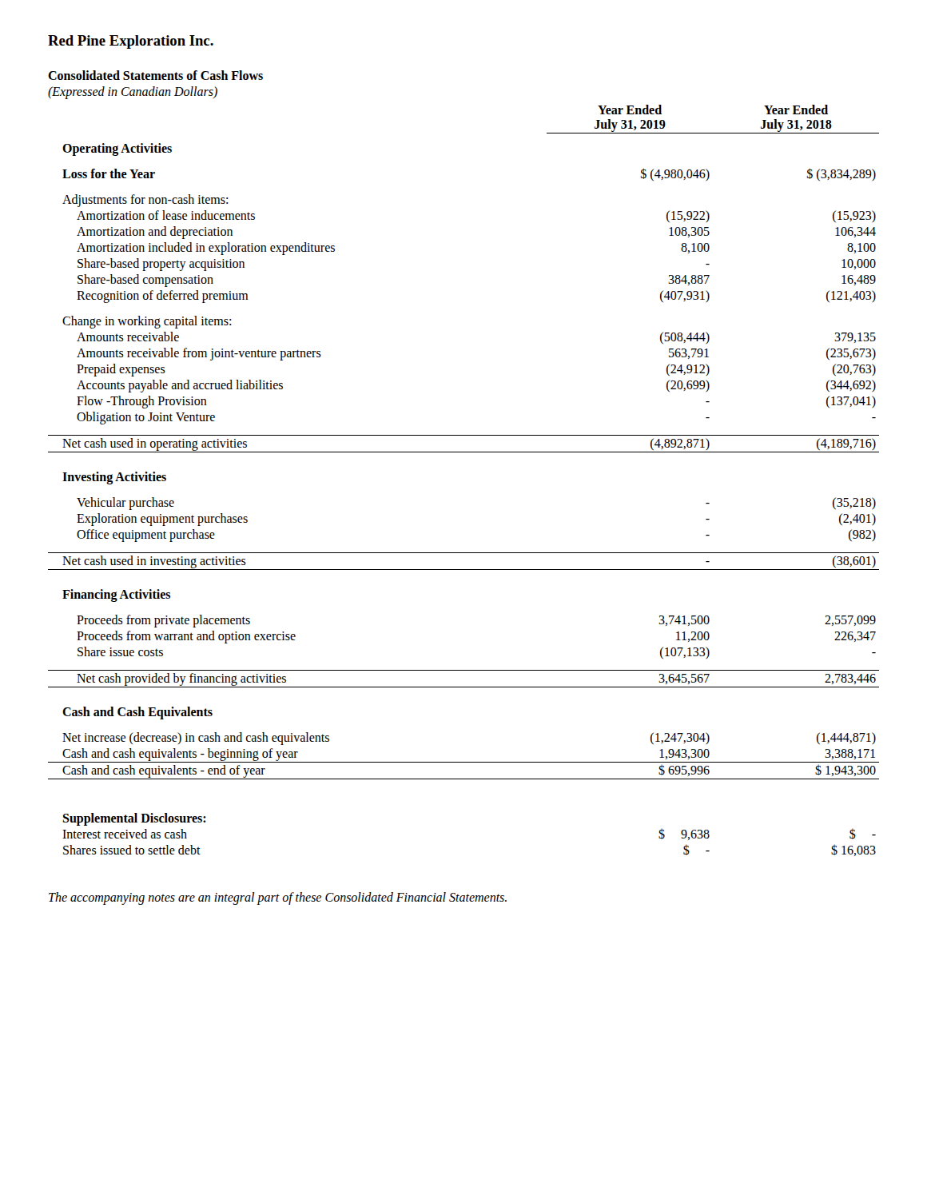Red Pine Exploration Inc.
Consolidated Statements of Cash Flows
(Expressed in Canadian Dollars)
| | Year Ended July 31, 2019 | Year Ended July 31, 2018 |
| --- | --- | --- |
| Operating Activities | | |
| Loss for the Year | $ (4,980,046) | $ (3,834,289) |
| Adjustments for non-cash items: | | |
| Amortization of lease inducements | (15,922) | (15,923) |
| Amortization and depreciation | 108,305 | 106,344 |
| Amortization included in exploration expenditures | 8,100 | 8,100 |
| Share-based property acquisition | - | 10,000 |
| Share-based compensation | 384,887 | 16,489 |
| Recognition of deferred premium | (407,931) | (121,403) |
| Change in working capital items: | | |
| Amounts receivable | (508,444) | 379,135 |
| Amounts receivable from joint-venture partners | 563,791 | (235,673) |
| Prepaid expenses | (24,912) | (20,763) |
| Accounts payable and accrued liabilities | (20,699) | (344,692) |
| Flow -Through Provision | - | (137,041) |
| Obligation to Joint Venture | - | - |
| Net cash used in operating activities | (4,892,871) | (4,189,716) |
| Investing Activities | | |
| Vehicular purchase | - | (35,218) |
| Exploration equipment purchases | - | (2,401) |
| Office equipment purchase | - | (982) |
| Net cash used in investing activities | - | (38,601) |
| Financing Activities | | |
| Proceeds from private placements | 3,741,500 | 2,557,099 |
| Proceeds from warrant and option exercise | 11,200 | 226,347 |
| Share issue costs | (107,133) | - |
| Net cash provided by financing activities | 3,645,567 | 2,783,446 |
| Cash and Cash Equivalents | | |
| Net increase (decrease) in cash and cash equivalents | (1,247,304) | (1,444,871) |
| Cash and cash equivalents - beginning of year | 1,943,300 | 3,388,171 |
| Cash and cash equivalents - end of year | $ 695,996 | $ 1,943,300 |
| Supplemental Disclosures: | | |
| Interest received as cash | $ 9,638 | $ - |
| Shares issued to settle debt | $ - | $ 16,083 |
The accompanying notes are an integral part of these Consolidated Financial Statements.